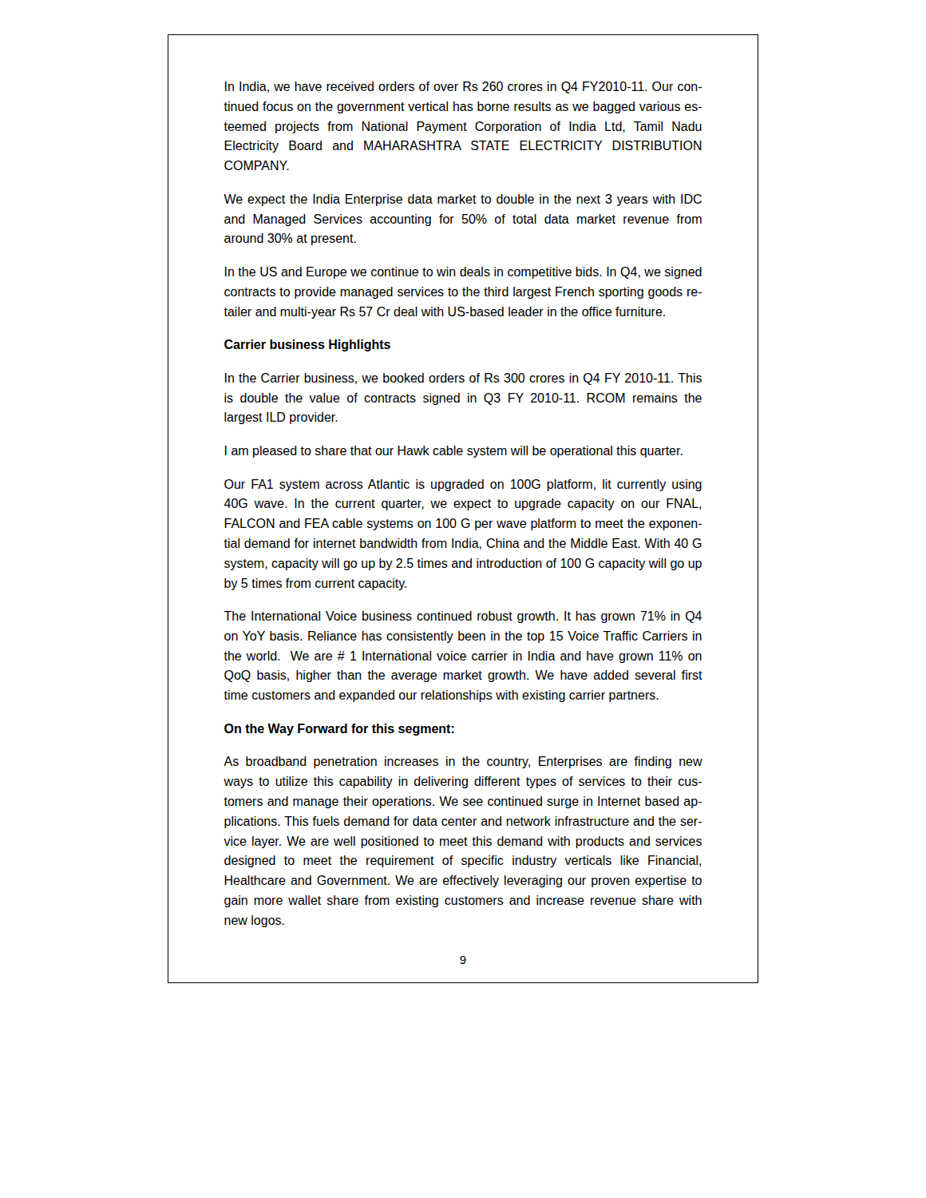In India, we have received orders of over Rs 260 crores in Q4 FY2010-11. Our continued focus on the government vertical has borne results as we bagged various esteemed projects from National Payment Corporation of India Ltd, Tamil Nadu Electricity Board and MAHARASHTRA STATE ELECTRICITY DISTRIBUTION COMPANY.
We expect the India Enterprise data market to double in the next 3 years with IDC and Managed Services accounting for 50% of total data market revenue from around 30% at present.
In the US and Europe we continue to win deals in competitive bids. In Q4, we signed contracts to provide managed services to the third largest French sporting goods retailer and multi-year Rs 57 Cr deal with US-based leader in the office furniture.
Carrier business Highlights
In the Carrier business, we booked orders of Rs 300 crores in Q4 FY 2010-11. This is double the value of contracts signed in Q3 FY 2010-11. RCOM remains the largest ILD provider.
I am pleased to share that our Hawk cable system will be operational this quarter.
Our FA1 system across Atlantic is upgraded on 100G platform, lit currently using 40G wave. In the current quarter, we expect to upgrade capacity on our FNAL, FALCON and FEA cable systems on 100 G per wave platform to meet the exponential demand for internet bandwidth from India, China and the Middle East. With 40 G system, capacity will go up by 2.5 times and introduction of 100 G capacity will go up by 5 times from current capacity.
The International Voice business continued robust growth. It has grown 71% in Q4 on YoY basis. Reliance has consistently been in the top 15 Voice Traffic Carriers in the world. We are # 1 International voice carrier in India and have grown 11% on QoQ basis, higher than the average market growth. We have added several first time customers and expanded our relationships with existing carrier partners.
On the Way Forward for this segment:
As broadband penetration increases in the country, Enterprises are finding new ways to utilize this capability in delivering different types of services to their customers and manage their operations. We see continued surge in Internet based applications. This fuels demand for data center and network infrastructure and the service layer. We are well positioned to meet this demand with products and services designed to meet the requirement of specific industry verticals like Financial, Healthcare and Government. We are effectively leveraging our proven expertise to gain more wallet share from existing customers and increase revenue share with new logos.
9